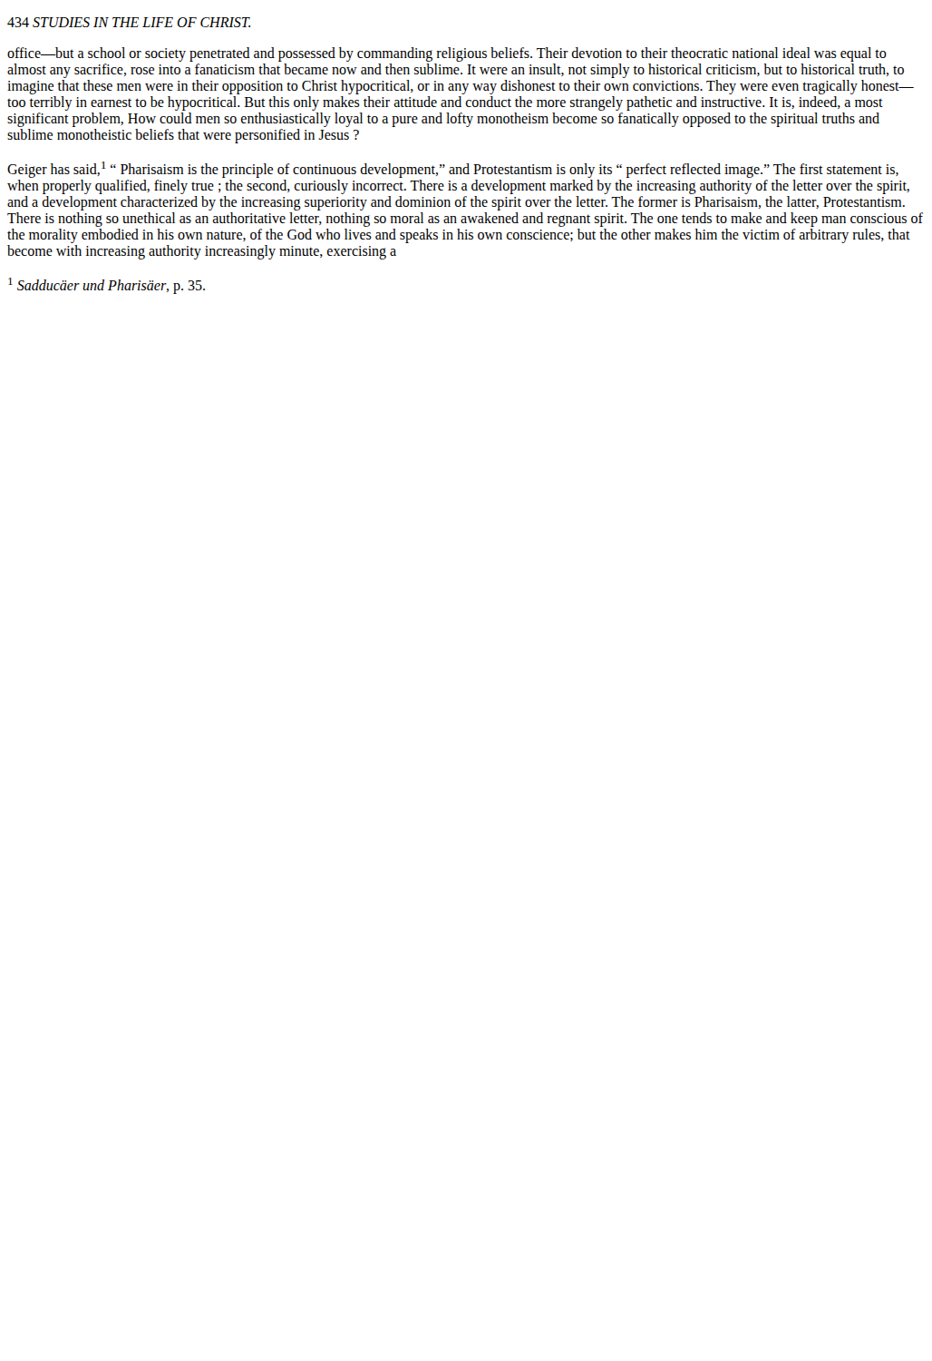434 STUDIES IN THE LIFE OF CHRIST.
office—but a school or society penetrated and possessed by commanding religious beliefs. Their devotion to their theocratic national ideal was equal to almost any sacrifice, rose into a fanaticism that became now and then sublime. It were an insult, not simply to historical criticism, but to historical truth, to imagine that these men were in their opposition to Christ hypocritical, or in any way dishonest to their own convictions. They were even tragically honest—too terribly in earnest to be hypocritical. But this only makes their attitude and conduct the more strangely pathetic and instructive. It is, indeed, a most significant problem, How could men so enthusiastically loyal to a pure and lofty monotheism become so fanatically opposed to the spiritual truths and sublime monotheistic beliefs that were personified in Jesus ?
Geiger has said,1 “ Pharisaism is the principle of continuous development,” and Protestantism is only its “ perfect reflected image.” The first statement is, when properly qualified, finely true ; the second, curiously incorrect. There is a development marked by the increasing authority of the letter over the spirit, and a development characterized by the increasing superiority and dominion of the spirit over the letter. The former is Pharisaism, the latter, Protestantism. There is nothing so unethical as an authoritative letter, nothing so moral as an awakened and regnant spirit. The one tends to make and keep man conscious of the morality embodied in his own nature, of the God who lives and speaks in his own conscience; but the other makes him the victim of arbitrary rules, that become with increasing authority increasingly minute, exercising a
1 Sadducäer und Pharisäer, p. 35.